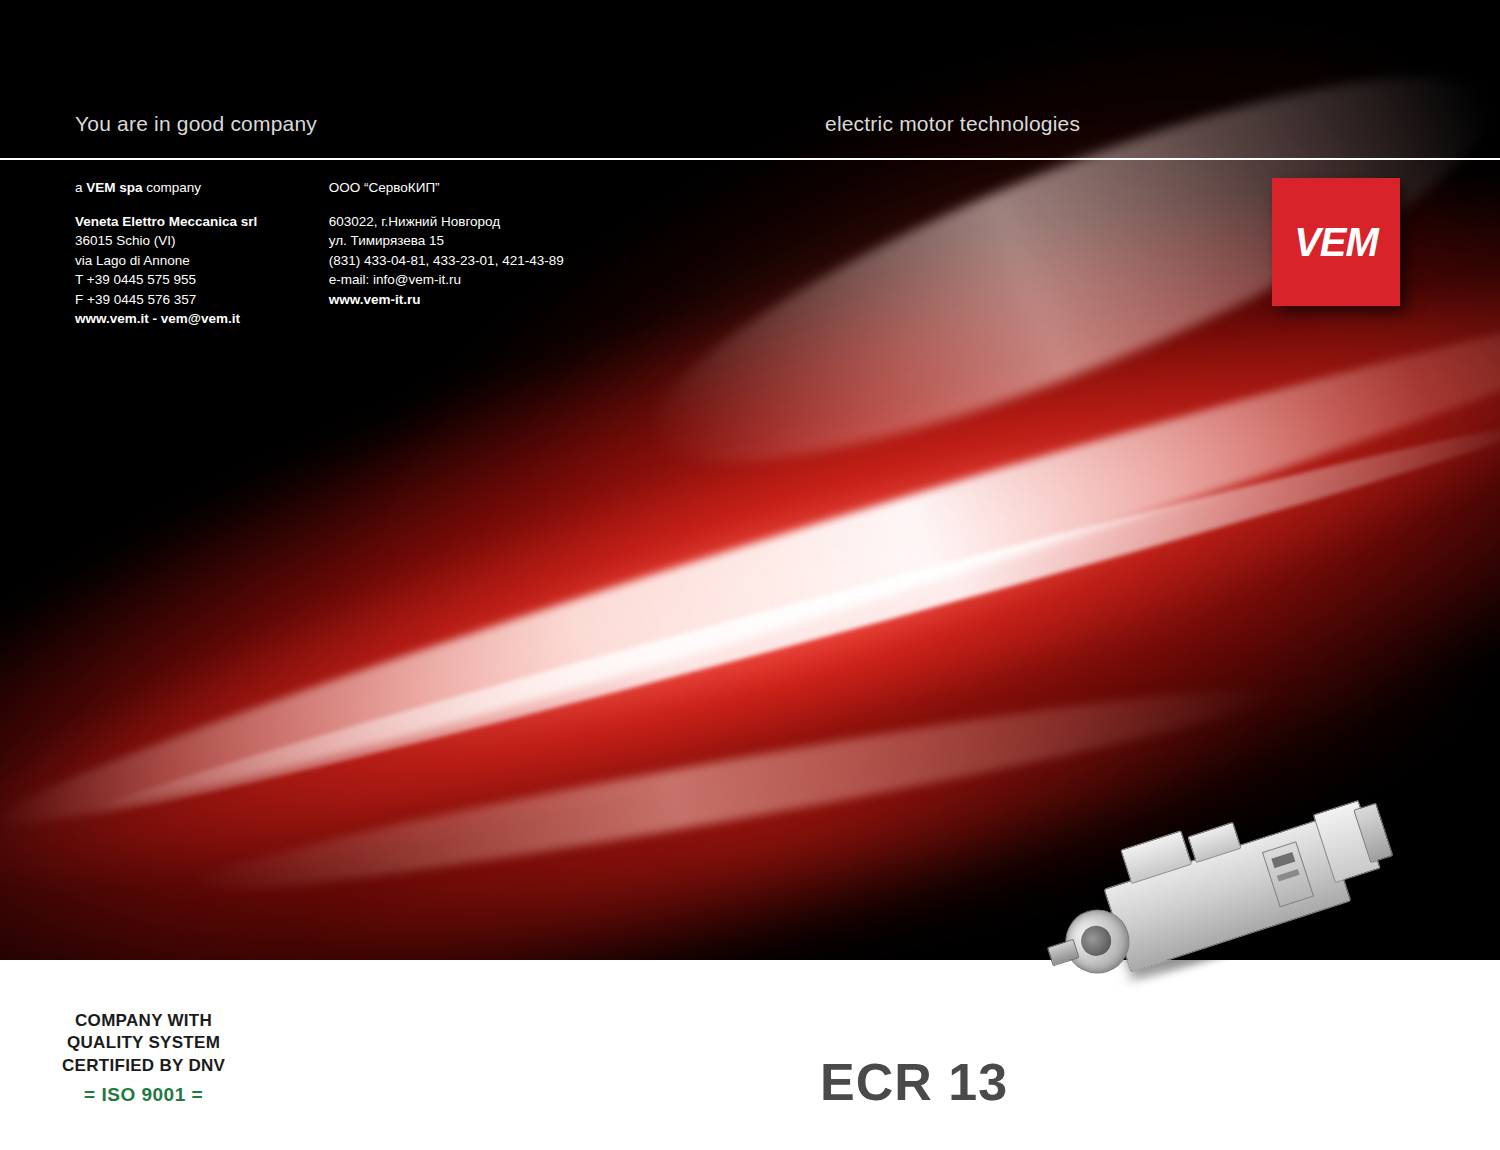You are in good company
electric motor technologies
VEM
a VEM spa company
Veneta Elettro Meccanica srl
36015 Schio (VI)
via Lago di Annone
T +39 0445 575 955
F +39 0445 576 357
www.vem.it - vem@vem.it
ООО “СервоКИП”
603022, г.Нижний Новгород
ул. Тимирязева 15
(831) 433-04-81, 433-23-01, 421-43-89
e-mail: info@vem-it.ru
www.vem-it.ru
COMPANY WITH
QUALITY SYSTEM
CERTIFIED BY DNV
= ISO 9001 =
ECR 13